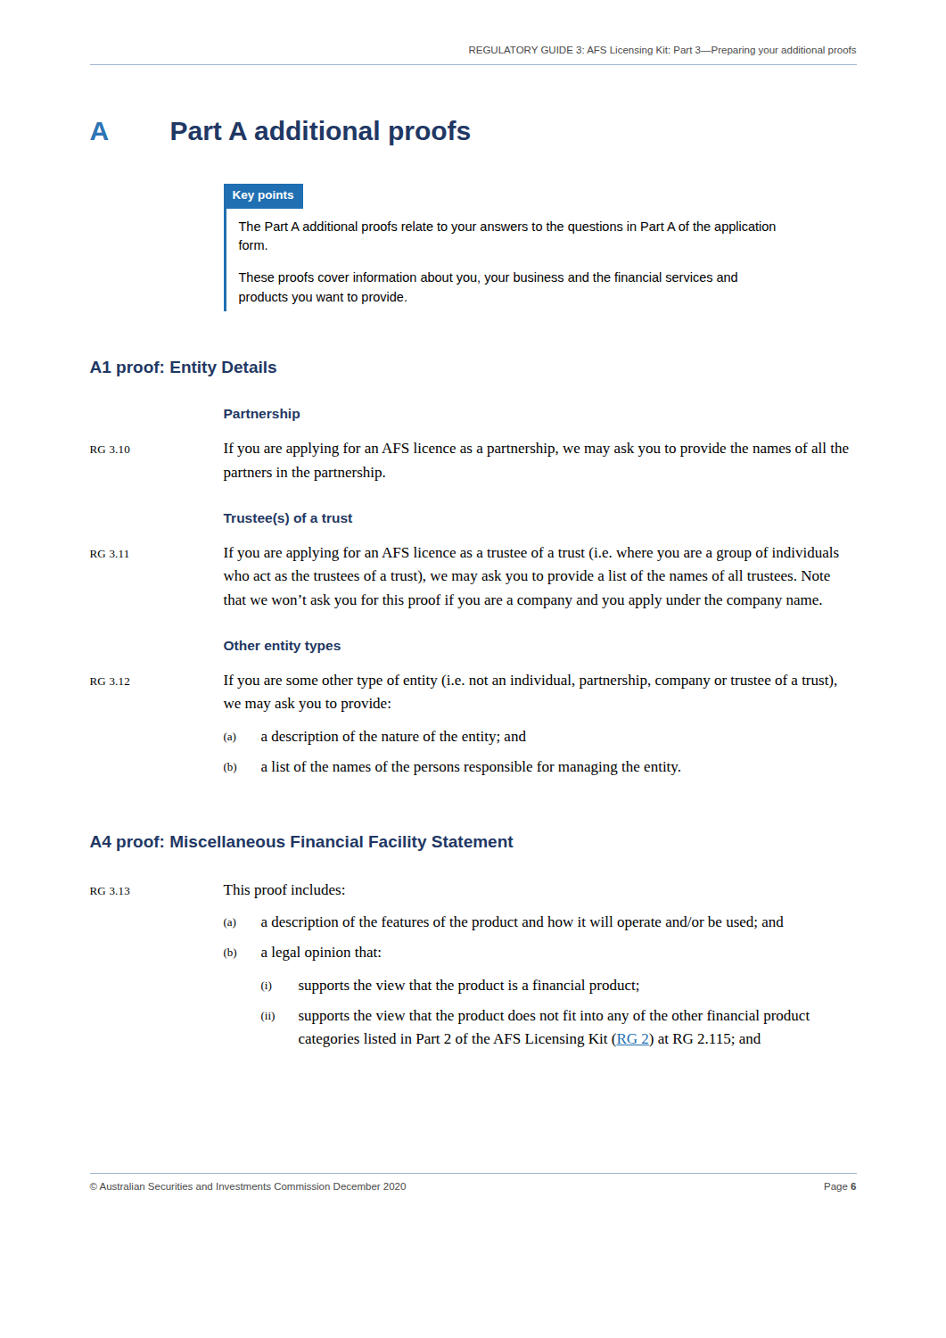REGULATORY GUIDE 3: AFS Licensing Kit: Part 3—Preparing your additional proofs
APart A additional proofs
Key points
The Part A additional proofs relate to your answers to the questions in Part A of the application form.
These proofs cover information about you, your business and the financial services and products you want to provide.
A1 proof: Entity Details
Partnership
RG 3.10
If you are applying for an AFS licence as a partnership, we may ask you to provide the names of all the partners in the partnership.
Trustee(s) of a trust
RG 3.11
If you are applying for an AFS licence as a trustee of a trust (i.e. where you are a group of individuals who act as the trustees of a trust), we may ask you to provide a list of the names of all trustees. Note that we won’t ask you for this proof if you are a company and you apply under the company name.
Other entity types
RG 3.12
If you are some other type of entity (i.e. not an individual, partnership, company or trustee of a trust), we may ask you to provide:
(a) a description of the nature of the entity; and
(b) a list of the names of the persons responsible for managing the entity.
A4 proof: Miscellaneous Financial Facility Statement
RG 3.13
This proof includes:
(a) a description of the features of the product and how it will operate and/or be used; and
(b) a legal opinion that:
(i) supports the view that the product is a financial product;
(ii) supports the view that the product does not fit into any of the other financial product categories listed in Part 2 of the AFS Licensing Kit (RG 2) at RG 2.115; and
© Australian Securities and Investments Commission December 2020
Page 6